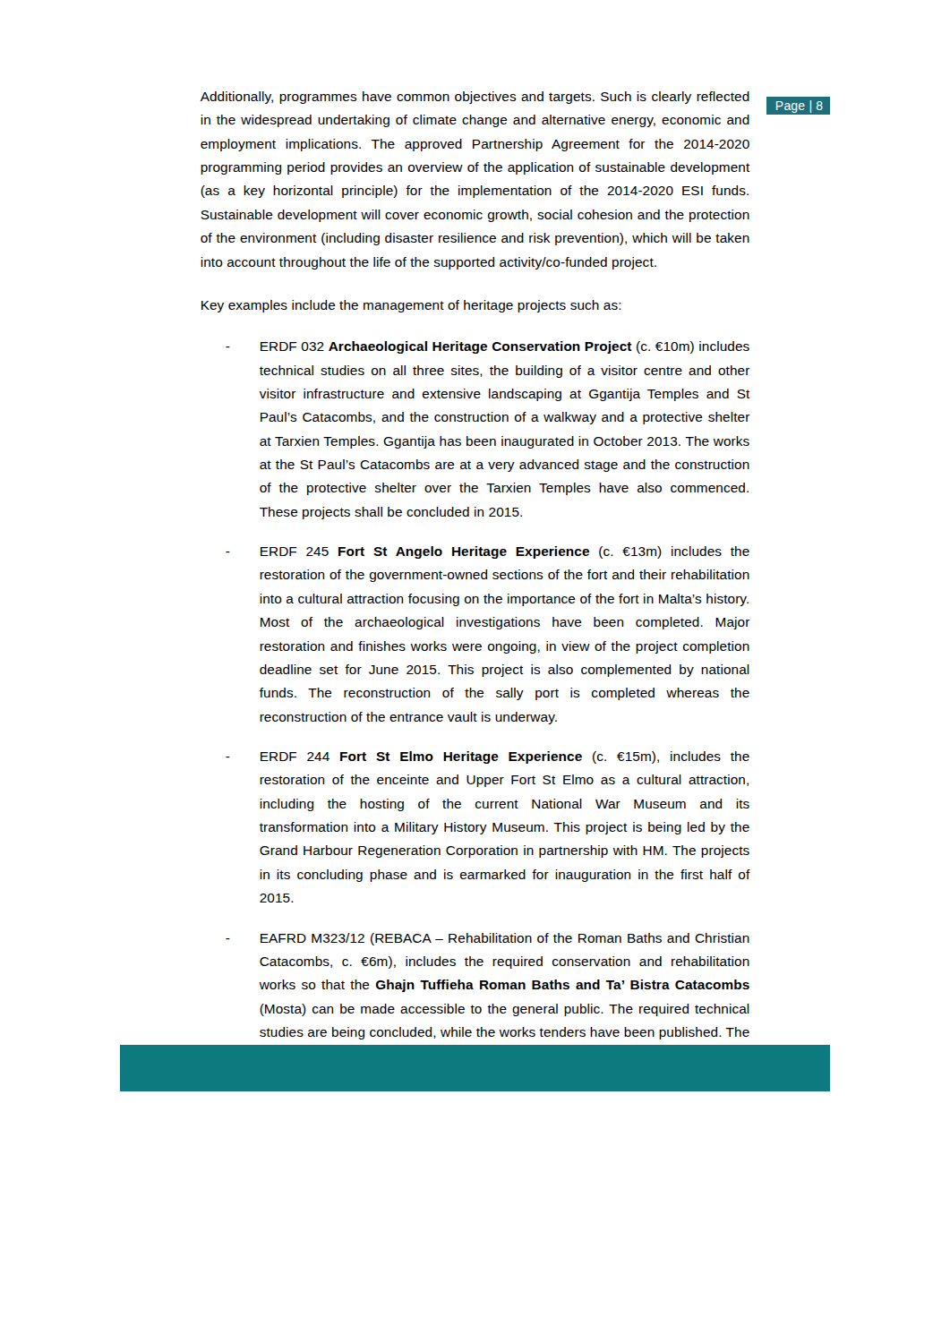Page | 8
Additionally, programmes have common objectives and targets. Such is clearly reflected in the widespread undertaking of climate change and alternative energy, economic and employment implications. The approved Partnership Agreement for the 2014-2020 programming period provides an overview of the application of sustainable development (as a key horizontal principle) for the implementation of the 2014-2020 ESI funds. Sustainable development will cover economic growth, social cohesion and the protection of the environment (including disaster resilience and risk prevention), which will be taken into account throughout the life of the supported activity/co-funded project.
Key examples include the management of heritage projects such as:
ERDF 032 Archaeological Heritage Conservation Project (c. €10m) includes technical studies on all three sites, the building of a visitor centre and other visitor infrastructure and extensive landscaping at Ggantija Temples and St Paul’s Catacombs, and the construction of a walkway and a protective shelter at Tarxien Temples. Ggantija has been inaugurated in October 2013. The works at the St Paul’s Catacombs are at a very advanced stage and the construction of the protective shelter over the Tarxien Temples have also commenced. These projects shall be concluded in 2015.
ERDF 245 Fort St Angelo Heritage Experience (c. €13m) includes the restoration of the government-owned sections of the fort and their rehabilitation into a cultural attraction focusing on the importance of the fort in Malta’s history. Most of the archaeological investigations have been completed. Major restoration and finishes works were ongoing, in view of the project completion deadline set for June 2015. This project is also complemented by national funds. The reconstruction of the sally port is completed whereas the reconstruction of the entrance vault is underway.
ERDF 244 Fort St Elmo Heritage Experience (c. €15m), includes the restoration of the enceinte and Upper Fort St Elmo as a cultural attraction, including the hosting of the current National War Museum and its transformation into a Military History Museum. This project is being led by the Grand Harbour Regeneration Corporation in partnership with HM. The projects in its concluding phase and is earmarked for inauguration in the first half of 2015.
EAFRD M323/12 (REBACA – Rehabilitation of the Roman Baths and Christian Catacombs, c. €6m), includes the required conservation and rehabilitation works so that the Ghajn Tuffieha Roman Baths and Ta’ Bistra Catacombs (Mosta) can be made accessible to the general public. The required technical studies are being concluded, while the works tenders have been published. The project has been revised drastically to increase its sustainability and minimize its visual impact on the pristine landscape.